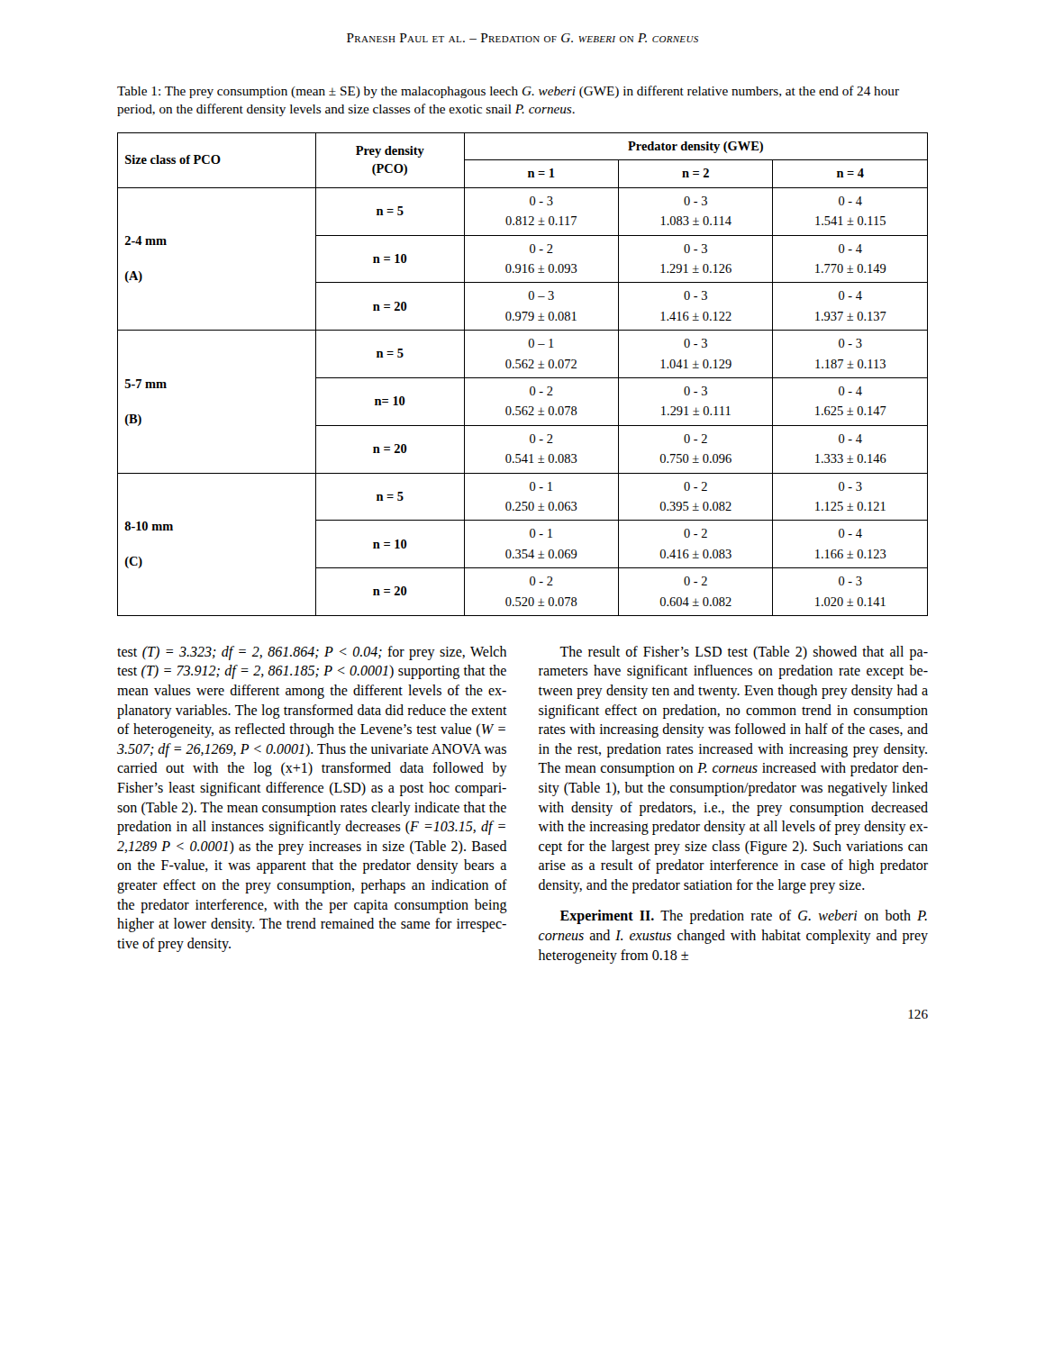Pranesh Paul et al. – Predation of G. weberi on P. corneus
Table 1: The prey consumption (mean ± SE) by the malacophagous leech G. weberi (GWE) in different relative numbers, at the end of 24 hour period, on the different density levels and size classes of the exotic snail P. corneus.
| Size class of PCO | Prey density (PCO) | Predator density (GWE) |
| --- | --- | --- |
| n = 1 | n = 2 | n = 4 |
| 2-4 mm (A) | n = 5 | 0 - 3 | 0 - 3 | 0 - 4 |
| 0.812 ± 0.117 | 1.083 ± 0.114 | 1.541 ± 0.115 |
| n = 10 | 0 - 2 | 0 - 3 | 0 - 4 |
| 0.916 ± 0.093 | 1.291 ± 0.126 | 1.770 ± 0.149 |
| n = 20 | 0 – 3 | 0 - 3 | 0 - 4 |
| 0.979 ± 0.081 | 1.416 ± 0.122 | 1.937 ± 0.137 |
| 5-7 mm (B) | n = 5 | 0 – 1 | 0 - 3 | 0 - 3 |
| 0.562 ± 0.072 | 1.041 ± 0.129 | 1.187 ± 0.113 |
| n= 10 | 0 - 2 | 0 - 3 | 0 - 4 |
| 0.562 ± 0.078 | 1.291 ± 0.111 | 1.625 ± 0.147 |
| n = 20 | 0 - 2 | 0 - 2 | 0 - 4 |
| 0.541 ± 0.083 | 0.750 ± 0.096 | 1.333 ± 0.146 |
| 8-10 mm (C) | n = 5 | 0 - 1 | 0 - 2 | 0 - 3 |
| 0.250 ± 0.063 | 0.395 ± 0.082 | 1.125 ± 0.121 |
| n = 10 | 0 - 1 | 0 - 2 | 0 - 4 |
| 0.354 ± 0.069 | 0.416 ± 0.083 | 1.166 ± 0.123 |
| n = 20 | 0 - 2 | 0 - 2 | 0 - 3 |
| 0.520 ± 0.078 | 0.604 ± 0.082 | 1.020 ± 0.141 |
test (T) = 3.323; df = 2, 861.864; P < 0.04; for prey size, Welch test (T) = 73.912; df = 2, 861.185; P < 0.0001) supporting that the mean values were different among the different levels of the explanatory variables. The log transformed data did reduce the extent of heterogeneity, as reflected through the Levene’s test value (W = 3.507; df = 26,1269, P < 0.0001). Thus the univariate ANOVA was carried out with the log (x+1) transformed data followed by Fisher’s least significant difference (LSD) as a post hoc comparison (Table 2). The mean consumption rates clearly indicate that the predation in all instances significantly decreases (F =103.15, df = 2,1289 P < 0.0001) as the prey increases in size (Table 2). Based on the F-value, it was apparent that the predator density bears a greater effect on the prey consumption, perhaps an indication of the predator interference, with the per capita consumption being higher at lower density. The trend remained the same for irrespective of prey density.
The result of Fisher’s LSD test (Table 2) showed that all parameters have significant influences on predation rate except between prey density ten and twenty. Even though prey density had a significant effect on predation, no common trend in consumption rates with increasing density was followed in half of the cases, and in the rest, predation rates increased with increasing prey density. The mean consumption on P. corneus increased with predator density (Table 1), but the consumption/predator was negatively linked with density of predators, i.e., the prey consumption decreased with the increasing predator density at all levels of prey density except for the largest prey size class (Figure 2). Such variations can arise as a result of predator interference in case of high predator density, and the predator satiation for the large prey size.
Experiment II. The predation rate of G. weberi on both P. corneus and I. exustus changed with habitat complexity and prey heterogeneity from 0.18 ±
126